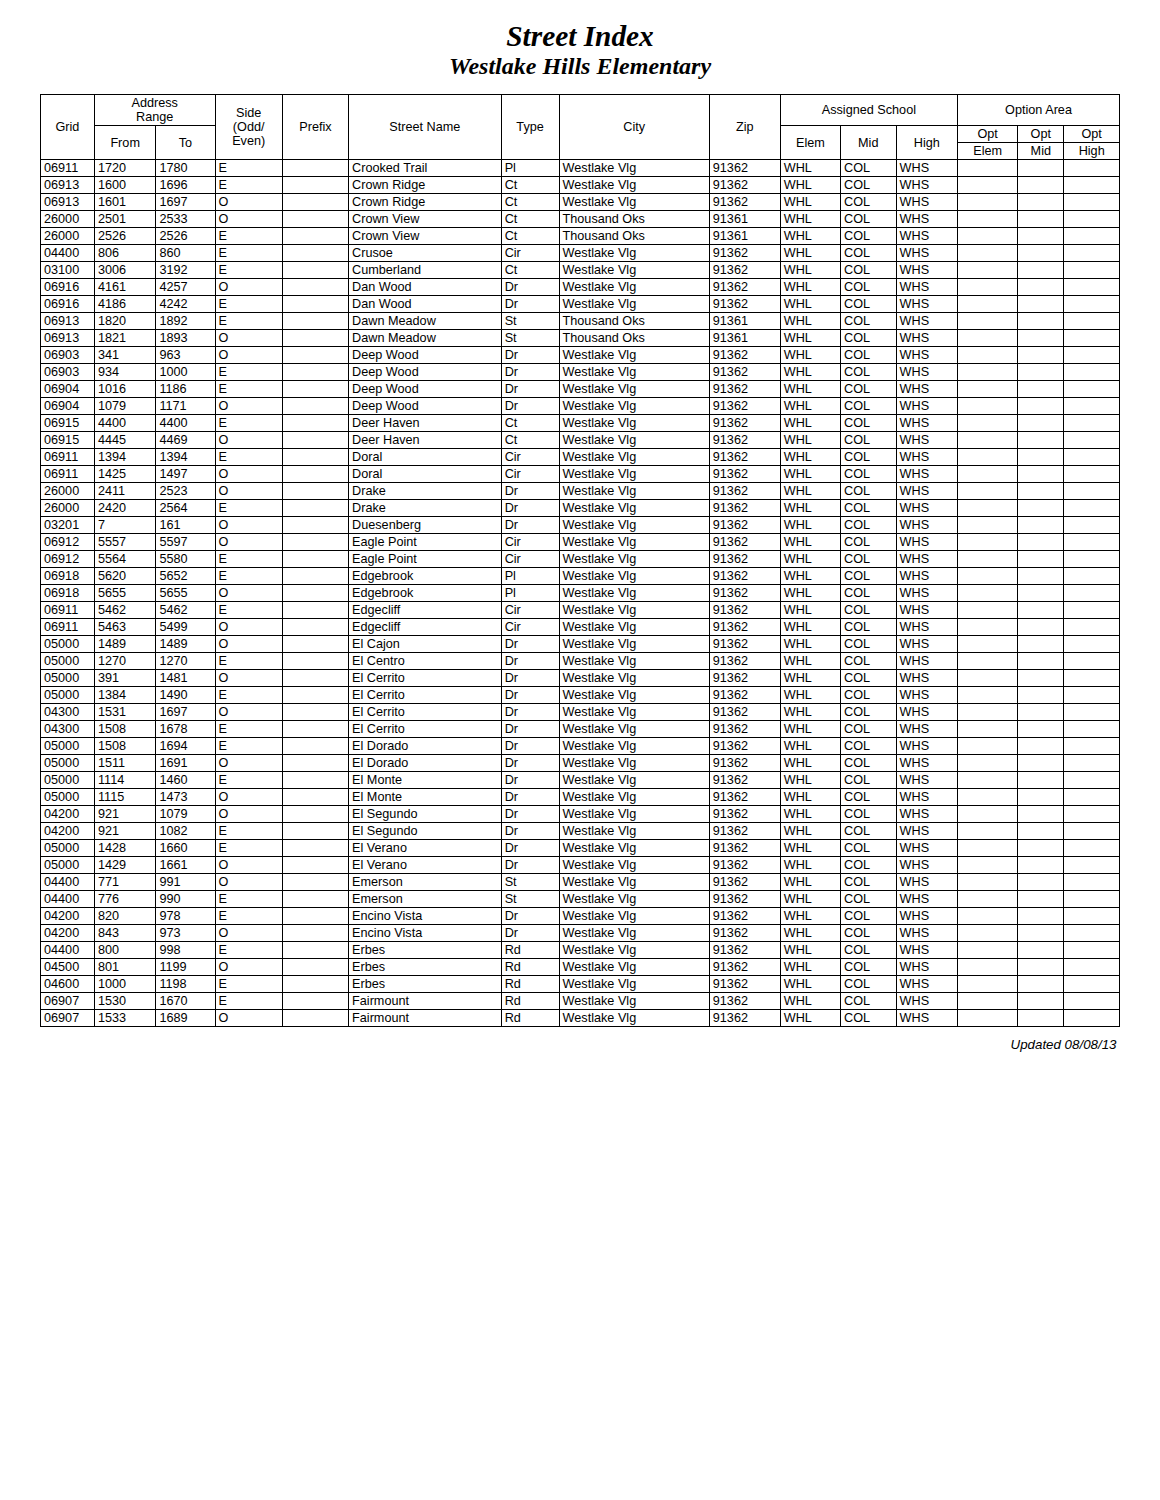Street Index
Westlake Hills Elementary
| Grid | Address Range | Side (Odd/ Even) | Prefix | Street Name | Type | City | Zip | Assigned School | Option Area |
| --- | --- | --- | --- | --- | --- | --- | --- | --- | --- |
| From | To | Elem | Mid | High | Opt | Opt | Opt |
| Elem | Mid | High |
| 06911 | 1720 | 1780 | E | | Crooked Trail | Pl | Westlake Vlg | 91362 | WHL | COL | WHS | | | |
| 06913 | 1600 | 1696 | E | | Crown Ridge | Ct | Westlake Vlg | 91362 | WHL | COL | WHS | | | |
| 06913 | 1601 | 1697 | O | | Crown Ridge | Ct | Westlake Vlg | 91362 | WHL | COL | WHS | | | |
| 26000 | 2501 | 2533 | O | | Crown View | Ct | Thousand Oks | 91361 | WHL | COL | WHS | | | |
| 26000 | 2526 | 2526 | E | | Crown View | Ct | Thousand Oks | 91361 | WHL | COL | WHS | | | |
| 04400 | 806 | 860 | E | | Crusoe | Cir | Westlake Vlg | 91362 | WHL | COL | WHS | | | |
| 03100 | 3006 | 3192 | E | | Cumberland | Ct | Westlake Vlg | 91362 | WHL | COL | WHS | | | |
| 06916 | 4161 | 4257 | O | | Dan Wood | Dr | Westlake Vlg | 91362 | WHL | COL | WHS | | | |
| 06916 | 4186 | 4242 | E | | Dan Wood | Dr | Westlake Vlg | 91362 | WHL | COL | WHS | | | |
| 06913 | 1820 | 1892 | E | | Dawn Meadow | St | Thousand Oks | 91361 | WHL | COL | WHS | | | |
| 06913 | 1821 | 1893 | O | | Dawn Meadow | St | Thousand Oks | 91361 | WHL | COL | WHS | | | |
| 06903 | 341 | 963 | O | | Deep Wood | Dr | Westlake Vlg | 91362 | WHL | COL | WHS | | | |
| 06903 | 934 | 1000 | E | | Deep Wood | Dr | Westlake Vlg | 91362 | WHL | COL | WHS | | | |
| 06904 | 1016 | 1186 | E | | Deep Wood | Dr | Westlake Vlg | 91362 | WHL | COL | WHS | | | |
| 06904 | 1079 | 1171 | O | | Deep Wood | Dr | Westlake Vlg | 91362 | WHL | COL | WHS | | | |
| 06915 | 4400 | 4400 | E | | Deer Haven | Ct | Westlake Vlg | 91362 | WHL | COL | WHS | | | |
| 06915 | 4445 | 4469 | O | | Deer Haven | Ct | Westlake Vlg | 91362 | WHL | COL | WHS | | | |
| 06911 | 1394 | 1394 | E | | Doral | Cir | Westlake Vlg | 91362 | WHL | COL | WHS | | | |
| 06911 | 1425 | 1497 | O | | Doral | Cir | Westlake Vlg | 91362 | WHL | COL | WHS | | | |
| 26000 | 2411 | 2523 | O | | Drake | Dr | Westlake Vlg | 91362 | WHL | COL | WHS | | | |
| 26000 | 2420 | 2564 | E | | Drake | Dr | Westlake Vlg | 91362 | WHL | COL | WHS | | | |
| 03201 | 7 | 161 | O | | Duesenberg | Dr | Westlake Vlg | 91362 | WHL | COL | WHS | | | |
| 06912 | 5557 | 5597 | O | | Eagle Point | Cir | Westlake Vlg | 91362 | WHL | COL | WHS | | | |
| 06912 | 5564 | 5580 | E | | Eagle Point | Cir | Westlake Vlg | 91362 | WHL | COL | WHS | | | |
| 06918 | 5620 | 5652 | E | | Edgebrook | Pl | Westlake Vlg | 91362 | WHL | COL | WHS | | | |
| 06918 | 5655 | 5655 | O | | Edgebrook | Pl | Westlake Vlg | 91362 | WHL | COL | WHS | | | |
| 06911 | 5462 | 5462 | E | | Edgecliff | Cir | Westlake Vlg | 91362 | WHL | COL | WHS | | | |
| 06911 | 5463 | 5499 | O | | Edgecliff | Cir | Westlake Vlg | 91362 | WHL | COL | WHS | | | |
| 05000 | 1489 | 1489 | O | | El Cajon | Dr | Westlake Vlg | 91362 | WHL | COL | WHS | | | |
| 05000 | 1270 | 1270 | E | | El Centro | Dr | Westlake Vlg | 91362 | WHL | COL | WHS | | | |
| 05000 | 391 | 1481 | O | | El Cerrito | Dr | Westlake Vlg | 91362 | WHL | COL | WHS | | | |
| 05000 | 1384 | 1490 | E | | El Cerrito | Dr | Westlake Vlg | 91362 | WHL | COL | WHS | | | |
| 04300 | 1531 | 1697 | O | | El Cerrito | Dr | Westlake Vlg | 91362 | WHL | COL | WHS | | | |
| 04300 | 1508 | 1678 | E | | El Cerrito | Dr | Westlake Vlg | 91362 | WHL | COL | WHS | | | |
| 05000 | 1508 | 1694 | E | | El Dorado | Dr | Westlake Vlg | 91362 | WHL | COL | WHS | | | |
| 05000 | 1511 | 1691 | O | | El Dorado | Dr | Westlake Vlg | 91362 | WHL | COL | WHS | | | |
| 05000 | 1114 | 1460 | E | | El Monte | Dr | Westlake Vlg | 91362 | WHL | COL | WHS | | | |
| 05000 | 1115 | 1473 | O | | El Monte | Dr | Westlake Vlg | 91362 | WHL | COL | WHS | | | |
| 04200 | 921 | 1079 | O | | El Segundo | Dr | Westlake Vlg | 91362 | WHL | COL | WHS | | | |
| 04200 | 921 | 1082 | E | | El Segundo | Dr | Westlake Vlg | 91362 | WHL | COL | WHS | | | |
| 05000 | 1428 | 1660 | E | | El Verano | Dr | Westlake Vlg | 91362 | WHL | COL | WHS | | | |
| 05000 | 1429 | 1661 | O | | El Verano | Dr | Westlake Vlg | 91362 | WHL | COL | WHS | | | |
| 04400 | 771 | 991 | O | | Emerson | St | Westlake Vlg | 91362 | WHL | COL | WHS | | | |
| 04400 | 776 | 990 | E | | Emerson | St | Westlake Vlg | 91362 | WHL | COL | WHS | | | |
| 04200 | 820 | 978 | E | | Encino Vista | Dr | Westlake Vlg | 91362 | WHL | COL | WHS | | | |
| 04200 | 843 | 973 | O | | Encino Vista | Dr | Westlake Vlg | 91362 | WHL | COL | WHS | | | |
| 04400 | 800 | 998 | E | | Erbes | Rd | Westlake Vlg | 91362 | WHL | COL | WHS | | | |
| 04500 | 801 | 1199 | O | | Erbes | Rd | Westlake Vlg | 91362 | WHL | COL | WHS | | | |
| 04600 | 1000 | 1198 | E | | Erbes | Rd | Westlake Vlg | 91362 | WHL | COL | WHS | | | |
| 06907 | 1530 | 1670 | E | | Fairmount | Rd | Westlake Vlg | 91362 | WHL | COL | WHS | | | |
| 06907 | 1533 | 1689 | O | | Fairmount | Rd | Westlake Vlg | 91362 | WHL | COL | WHS | | | |
| Updated 08/08/13 |